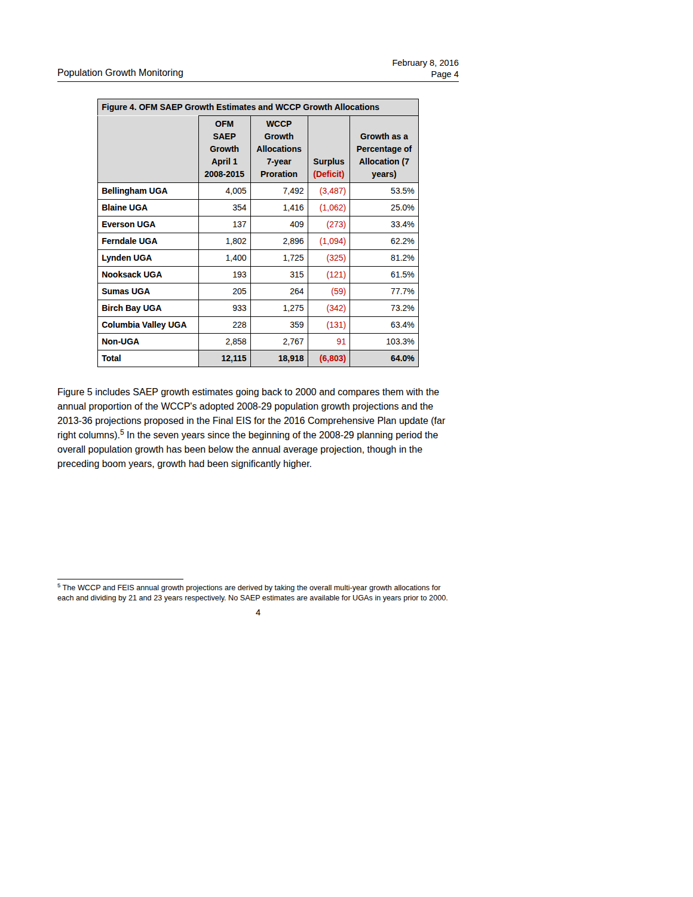Population Growth Monitoring
February 8, 2016 Page 4
Figure 4. OFM SAEP Growth Estimates and WCCP Growth Allocations
| | OFM SAEP Growth April 1 2008-2015 | WCCP Growth Allocations 7-year Proration | Surplus (Deficit) | Growth as a Percentage of Allocation (7 years) |
| --- | --- | --- | --- | --- |
| Bellingham UGA | 4,005 | 7,492 | (3,487) | 53.5% |
| Blaine UGA | 354 | 1,416 | (1,062) | 25.0% |
| Everson UGA | 137 | 409 | (273) | 33.4% |
| Ferndale UGA | 1,802 | 2,896 | (1,094) | 62.2% |
| Lynden UGA | 1,400 | 1,725 | (325) | 81.2% |
| Nooksack UGA | 193 | 315 | (121) | 61.5% |
| Sumas UGA | 205 | 264 | (59) | 77.7% |
| Birch Bay UGA | 933 | 1,275 | (342) | 73.2% |
| Columbia Valley UGA | 228 | 359 | (131) | 63.4% |
| Non-UGA | 2,858 | 2,767 | 91 | 103.3% |
| Total | 12,115 | 18,918 | (6,803) | 64.0% |
Figure 5 includes SAEP growth estimates going back to 2000 and compares them with the annual proportion of the WCCP's adopted 2008-29 population growth projections and the 2013-36 projections proposed in the Final EIS for the 2016 Comprehensive Plan update (far right columns).5 In the seven years since the beginning of the 2008-29 planning period the overall population growth has been below the annual average projection, though in the preceding boom years, growth had been significantly higher.
5 The WCCP and FEIS annual growth projections are derived by taking the overall multi-year growth allocations for each and dividing by 21 and 23 years respectively. No SAEP estimates are available for UGAs in years prior to 2000.
4